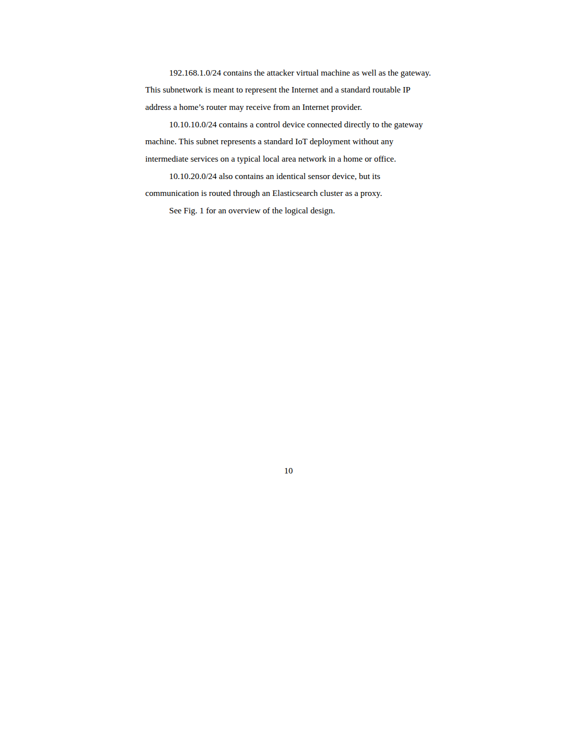192.168.1.0/24 contains the attacker virtual machine as well as the gateway. This subnetwork is meant to represent the Internet and a standard routable IP address a home’s router may receive from an Internet provider.
10.10.10.0/24 contains a control device connected directly to the gateway machine. This subnet represents a standard IoT deployment without any intermediate services on a typical local area network in a home or office.
10.10.20.0/24 also contains an identical sensor device, but its communication is routed through an Elasticsearch cluster as a proxy.
See Fig. 1 for an overview of the logical design.
10